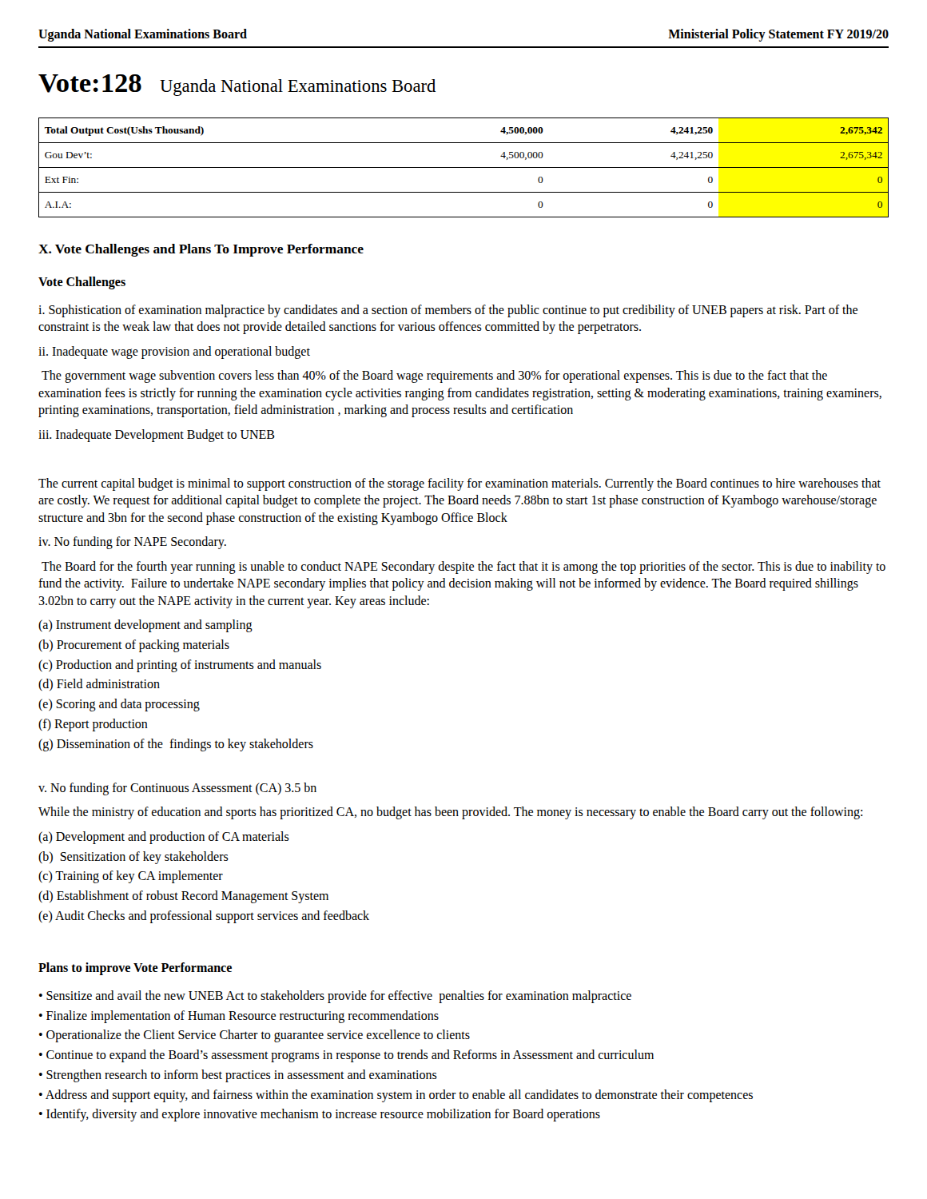Uganda National Examinations Board
Ministerial Policy Statement FY 2019/20
Vote:128 Uganda National Examinations Board
| Total Output Cost(Ushs Thousand) | 4,500,000 | 4,241,250 | 2,675,342 |
| Gou Dev’t: | 4,500,000 | 4,241,250 | 2,675,342 |
| Ext Fin: | 0 | 0 | 0 |
| A.I.A: | 0 | 0 | 0 |
X. Vote Challenges and Plans To Improve Performance
Vote Challenges
i. Sophistication of examination malpractice by candidates and a section of members of the public continue to put credibility of UNEB papers at risk. Part of the constraint is the weak law that does not provide detailed sanctions for various offences committed by the perpetrators.
ii. Inadequate wage provision and operational budget
The government wage subvention covers less than 40% of the Board wage requirements and 30% for operational expenses. This is due to the fact that the examination fees is strictly for running the examination cycle activities ranging from candidates registration, setting & moderating examinations, training examiners, printing examinations, transportation, field administration , marking and process results and certification
iii. Inadequate Development Budget to UNEB
The current capital budget is minimal to support construction of the storage facility for examination materials. Currently the Board continues to hire warehouses that are costly. We request for additional capital budget to complete the project. The Board needs 7.88bn to start 1st phase construction of Kyambogo warehouse/storage structure and 3bn for the second phase construction of the existing Kyambogo Office Block
iv. No funding for NAPE Secondary.
The Board for the fourth year running is unable to conduct NAPE Secondary despite the fact that it is among the top priorities of the sector. This is due to inability to fund the activity. Failure to undertake NAPE secondary implies that policy and decision making will not be informed by evidence. The Board required shillings 3.02bn to carry out the NAPE activity in the current year. Key areas include:
(a) Instrument development and sampling
(b) Procurement of packing materials
(c) Production and printing of instruments and manuals
(d) Field administration
(e) Scoring and data processing
(f) Report production
(g) Dissemination of the findings to key stakeholders
v. No funding for Continuous Assessment (CA) 3.5 bn
While the ministry of education and sports has prioritized CA, no budget has been provided. The money is necessary to enable the Board carry out the following:
(a) Development and production of CA materials
(b) Sensitization of key stakeholders
(c) Training of key CA implementer
(d) Establishment of robust Record Management System
(e) Audit Checks and professional support services and feedback
Plans to improve Vote Performance
• Sensitize and avail the new UNEB Act to stakeholders provide for effective penalties for examination malpractice
• Finalize implementation of Human Resource restructuring recommendations
• Operationalize the Client Service Charter to guarantee service excellence to clients
• Continue to expand the Board’s assessment programs in response to trends and Reforms in Assessment and curriculum
• Strengthen research to inform best practices in assessment and examinations
• Address and support equity, and fairness within the examination system in order to enable all candidates to demonstrate their competences
• Identify, diversity and explore innovative mechanism to increase resource mobilization for Board operations